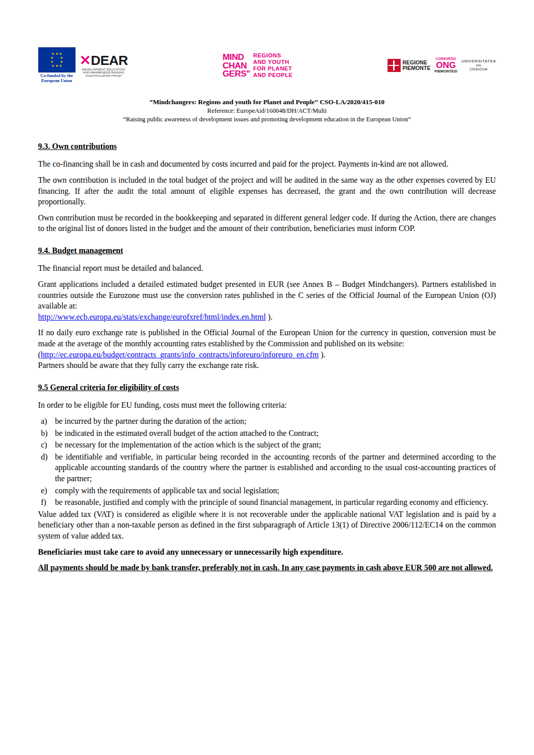Co-funded by the
European Union
✕DEAR
DEVELOPMENT EDUCATION
AND AWARENESS-RAISING
supporting global change
MIND
CHAN
GERS"
REGIONS
AND YOUTH
FOR PLANET
AND PEOPLE
REGIONE
PIEMONTE
CONSORZIO
ONG
PIEMONTESI
UNIVERSITATEA
DIN
CRAIOVA
“Mindchangers: Regions and youth for Planet and People” CSO-LA/2020/415-010
Reference: EuropeAid/160048/DH/ACT/Multi
“Raising public awareness of development issues and promoting development education in the European Union”
9.3. Own contributions
The co-financing shall be in cash and documented by costs incurred and paid for the project. Payments in-kind are not allowed.
The own contribution is included in the total budget of the project and will be audited in the same way as the other expenses covered by EU financing. If after the audit the total amount of eligible expenses has decreased, the grant and the own contribution will decrease proportionally.
Own contribution must be recorded in the bookkeeping and separated in different general ledger code. If during the Action, there are changes to the original list of donors listed in the budget and the amount of their contribution, beneficiaries must inform COP.
9.4. Budget management
The financial report must be detailed and balanced.
Grant applications included a detailed estimated budget presented in EUR (see Annex B – Budget Mindchangers). Partners established in countries outside the Eurozone must use the conversion rates published in the C series of the Official Journal of the European Union (OJ) available at:
http://www.ecb.europa.eu/stats/exchange/eurofxref/html/index.en.html ).
If no daily euro exchange rate is published in the Official Journal of the European Union for the currency in question, conversion must be made at the average of the monthly accounting rates established by the Commission and published on its website:
(http://ec.europa.eu/budget/contracts_grants/info_contracts/inforeuro/inforeuro_en.cfm ).
Partners should be aware that they fully carry the exchange rate risk.
9.5 General criteria for eligibility of costs
In order to be eligible for EU funding, costs must meet the following criteria:
a) be incurred by the partner during the duration of the action;
b) be indicated in the estimated overall budget of the action attached to the Contract;
c) be necessary for the implementation of the action which is the subject of the grant;
d) be identifiable and verifiable, in particular being recorded in the accounting records of the partner and determined according to the applicable accounting standards of the country where the partner is established and according to the usual cost-accounting practices of the partner;
e) comply with the requirements of applicable tax and social legislation;
f) be reasonable, justified and comply with the principle of sound financial management, in particular regarding economy and efficiency.
Value added tax (VAT) is considered as eligible where it is not recoverable under the applicable national VAT legislation and is paid by a beneficiary other than a non-taxable person as defined in the first subparagraph of Article 13(1) of Directive 2006/112/EC14 on the common system of value added tax.
Beneficiaries must take care to avoid any unnecessary or unnecessarily high expenditure.
All payments should be made by bank transfer, preferably not in cash. In any case payments in cash above EUR 500 are not allowed.